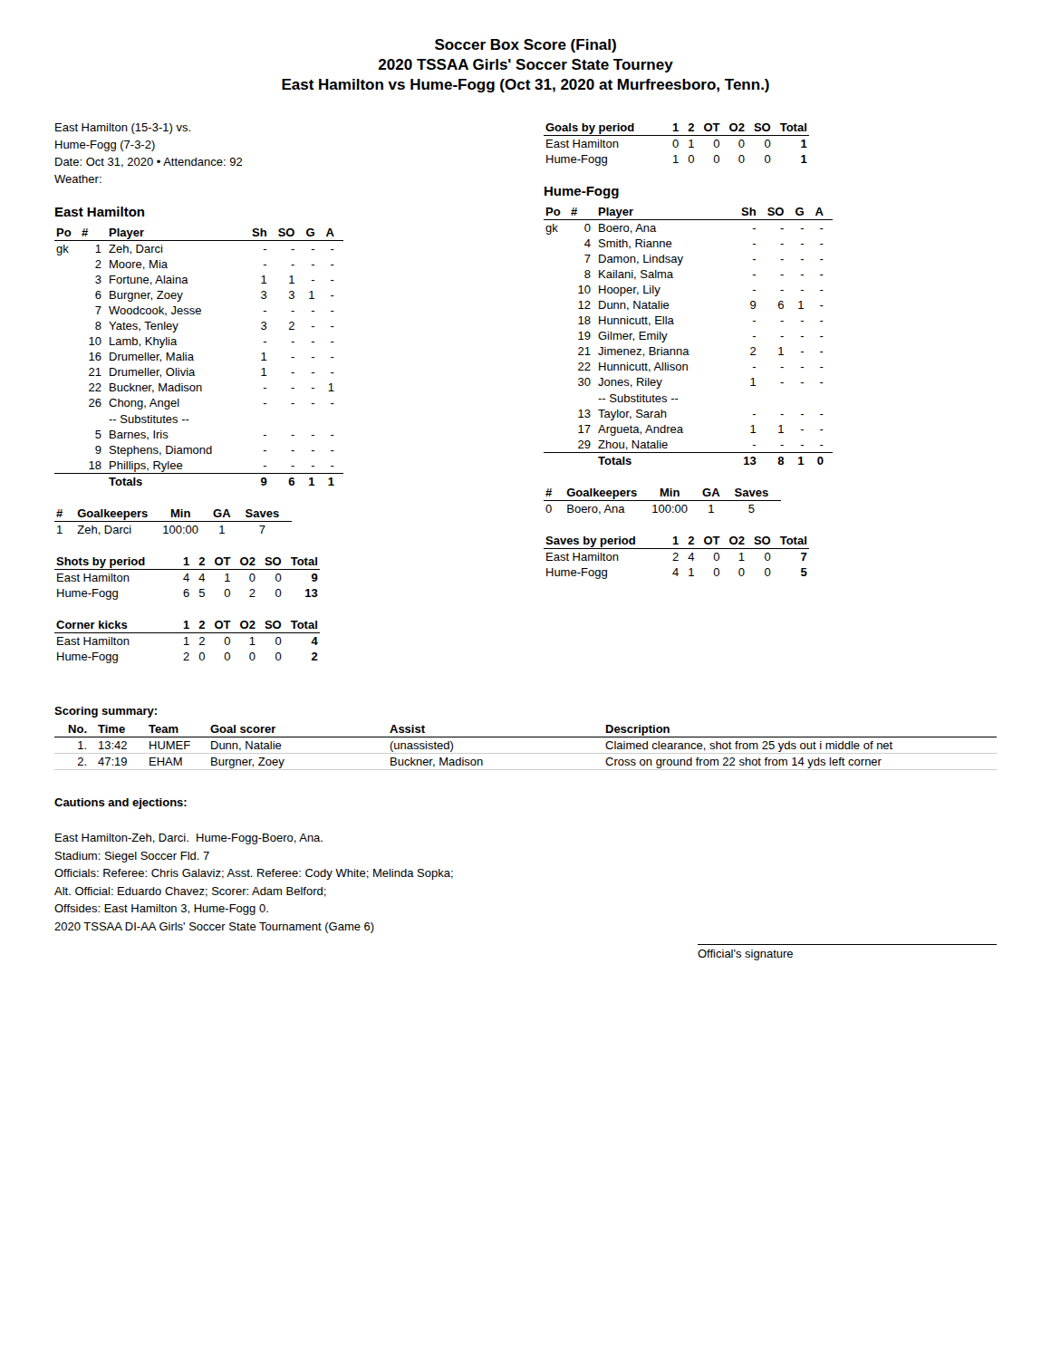Soccer Box Score (Final)
2020 TSSAA Girls' Soccer State Tourney
East Hamilton vs Hume-Fogg (Oct 31, 2020 at Murfreesboro, Tenn.)
East Hamilton (15-3-1) vs.
Hume-Fogg (7-3-2)
Date: Oct 31, 2020 • Attendance: 92
Weather:
East Hamilton
| Po | # | Player | Sh | SO | G | A |
| --- | --- | --- | --- | --- | --- | --- |
| gk | 1 | Zeh, Darci | - | - | - | - |
| | 2 | Moore, Mia | - | - | - | - |
| | 3 | Fortune, Alaina | 1 | 1 | - | - |
| | 6 | Burgner, Zoey | 3 | 3 | 1 | - |
| | 7 | Woodcook, Jesse | - | - | - | - |
| | 8 | Yates, Tenley | 3 | 2 | - | - |
| | 10 | Lamb, Khylia | - | - | - | - |
| | 16 | Drumeller, Malia | 1 | - | - | - |
| | 21 | Drumeller, Olivia | 1 | - | - | - |
| | 22 | Buckner, Madison | - | - | - | 1 |
| | 26 | Chong, Angel | - | - | - | - |
| | | -- Substitutes -- | | | | |
| | 5 | Barnes, Iris | - | - | - | - |
| | 9 | Stephens, Diamond | - | - | - | - |
| | 18 | Phillips, Rylee | - | - | - | - |
| | | Totals | 9 | 6 | 1 | 1 |
| # | Goalkeepers | Min | GA | Saves |
| --- | --- | --- | --- | --- |
| 1 | Zeh, Darci | 100:00 | 1 | 7 |
| Shots by period | 1 | 2 | OT | O2 | SO | Total |
| --- | --- | --- | --- | --- | --- | --- |
| East Hamilton | 4 | 4 | 1 | 0 | 0 | 9 |
| Hume-Fogg | 6 | 5 | 0 | 2 | 0 | 13 |
| Corner kicks | 1 | 2 | OT | O2 | SO | Total |
| --- | --- | --- | --- | --- | --- | --- |
| East Hamilton | 1 | 2 | 0 | 1 | 0 | 4 |
| Hume-Fogg | 2 | 0 | 0 | 0 | 0 | 2 |
| Goals by period | 1 | 2 | OT | O2 | SO | Total |
| --- | --- | --- | --- | --- | --- | --- |
| East Hamilton | 0 | 1 | 0 | 0 | 0 | 1 |
| Hume-Fogg | 1 | 0 | 0 | 0 | 0 | 1 |
Hume-Fogg
| Po | # | Player | Sh | SO | G | A |
| --- | --- | --- | --- | --- | --- | --- |
| gk | 0 | Boero, Ana | - | - | - | - |
| | 4 | Smith, Rianne | - | - | - | - |
| | 7 | Damon, Lindsay | - | - | - | - |
| | 8 | Kailani, Salma | - | - | - | - |
| | 10 | Hooper, Lily | - | - | - | - |
| | 12 | Dunn, Natalie | 9 | 6 | 1 | - |
| | 18 | Hunnicutt, Ella | - | - | - | - |
| | 19 | Gilmer, Emily | - | - | - | - |
| | 21 | Jimenez, Brianna | 2 | 1 | - | - |
| | 22 | Hunnicutt, Allison | - | - | - | - |
| | 30 | Jones, Riley | 1 | - | - | - |
| | | -- Substitutes -- | | | | |
| | 13 | Taylor, Sarah | - | - | - | - |
| | 17 | Argueta, Andrea | 1 | 1 | - | - |
| | 29 | Zhou, Natalie | - | - | - | - |
| | | Totals | 13 | 8 | 1 | 0 |
| # | Goalkeepers | Min | GA | Saves |
| --- | --- | --- | --- | --- |
| 0 | Boero, Ana | 100:00 | 1 | 5 |
| Saves by period | 1 | 2 | OT | O2 | SO | Total |
| --- | --- | --- | --- | --- | --- | --- |
| East Hamilton | 2 | 4 | 0 | 1 | 0 | 7 |
| Hume-Fogg | 4 | 1 | 0 | 0 | 0 | 5 |
Scoring summary:
| No. | Time | Team | Goal scorer | Assist | Description |
| --- | --- | --- | --- | --- | --- |
| 1. | 13:42 | HUMEF | Dunn, Natalie | (unassisted) | Claimed clearance, shot from 25 yds out i middle of net |
| 2. | 47:19 | EHAM | Burgner, Zoey | Buckner, Madison | Cross on ground from 22 shot from 14 yds left corner |
Cautions and ejections:
East Hamilton-Zeh, Darci. Hume-Fogg-Boero, Ana.
Stadium: Siegel Soccer Fld. 7
Officials: Referee: Chris Galaviz; Asst. Referee: Cody White; Melinda Sopka;
Alt. Official: Eduardo Chavez; Scorer: Adam Belford;
Offsides: East Hamilton 3, Hume-Fogg 0.
2020 TSSAA DI-AA Girls' Soccer State Tournament (Game 6)
Official's signature